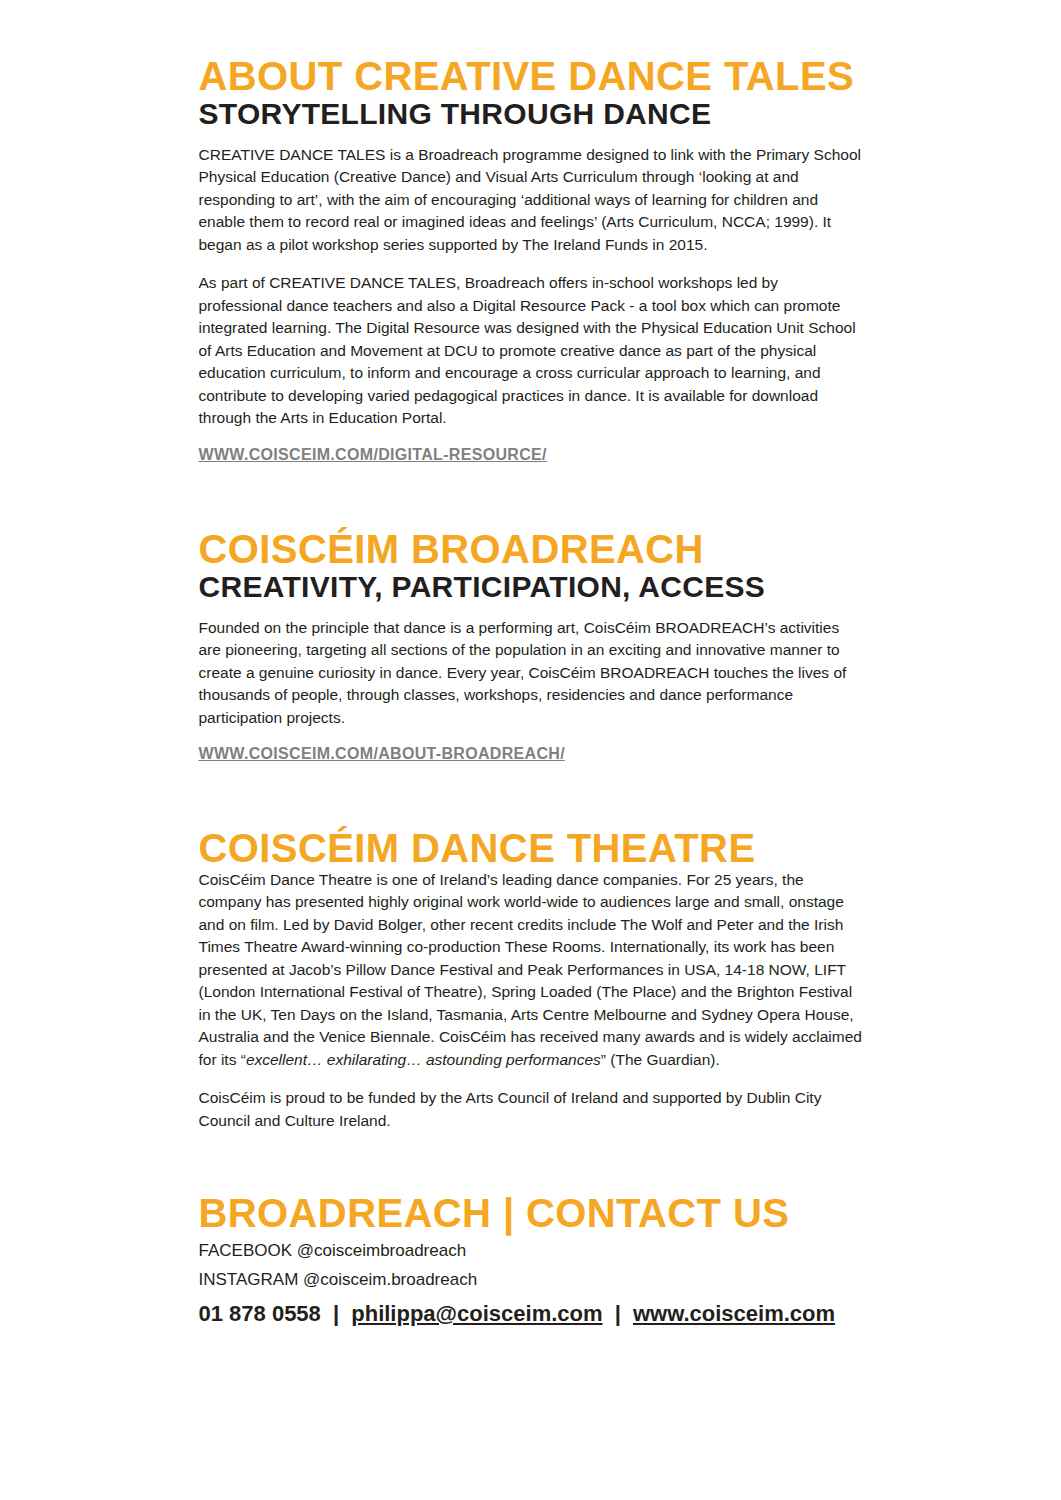About Creative Dance Tales
Storytelling Through Dance
CREATIVE DANCE TALES is a Broadreach programme designed to link with the Primary School Physical Education (Creative Dance) and Visual Arts Curriculum through ‘looking at and responding to art’, with the aim of encouraging ‘additional ways of learning for children and enable them to record real or imagined ideas and feelings’ (Arts Curriculum, NCCA; 1999). It began as a pilot workshop series supported by The Ireland Funds in 2015.
As part of CREATIVE DANCE TALES, Broadreach offers in-school workshops led by professional dance teachers and also a Digital Resource Pack - a tool box which can promote integrated learning. The Digital Resource was designed with the Physical Education Unit School of Arts Education and Movement at DCU to promote creative dance as part of the physical education curriculum, to inform and encourage a cross curricular approach to learning, and contribute to developing varied pedagogical practices in dance. It is available for download through the Arts in Education Portal.
www.coisceim.com/digital-resource/
Coiscéim Broadreach
Creativity, Participation, Access
Founded on the principle that dance is a performing art, CoisCéim BROADREACH’s activities are pioneering, targeting all sections of the population in an exciting and innovative manner to create a genuine curiosity in dance. Every year, CoisCéim BROADREACH touches the lives of thousands of people, through classes, workshops, residencies and dance performance participation projects.
www.coisceim.com/about-broadreach/
Coiscéim Dance Theatre
CoisCéim Dance Theatre is one of Ireland’s leading dance companies. For 25 years, the company has presented highly original work world-wide to audiences large and small, onstage and on film. Led by David Bolger, other recent credits include The Wolf and Peter and the Irish Times Theatre Award-winning co-production These Rooms. Internationally, its work has been presented at Jacob’s Pillow Dance Festival and Peak Performances in USA, 14-18 NOW, LIFT (London International Festival of Theatre), Spring Loaded (The Place) and the Brighton Festival in the UK, Ten Days on the Island, Tasmania, Arts Centre Melbourne and Sydney Opera House, Australia and the Venice Biennale. CoisCéim has received many awards and is widely acclaimed for its “excellent… exhilarating… astounding performances” (The Guardian).
CoisCéim is proud to be funded by the Arts Council of Ireland and supported by Dublin City Council and Culture Ireland.
Broadreach | Contact Us
Facebook @coisceimbroadreach
Instagram @coisceim.broadreach
01 878 0558 | philippa@coisceim.com | www.coisceim.com